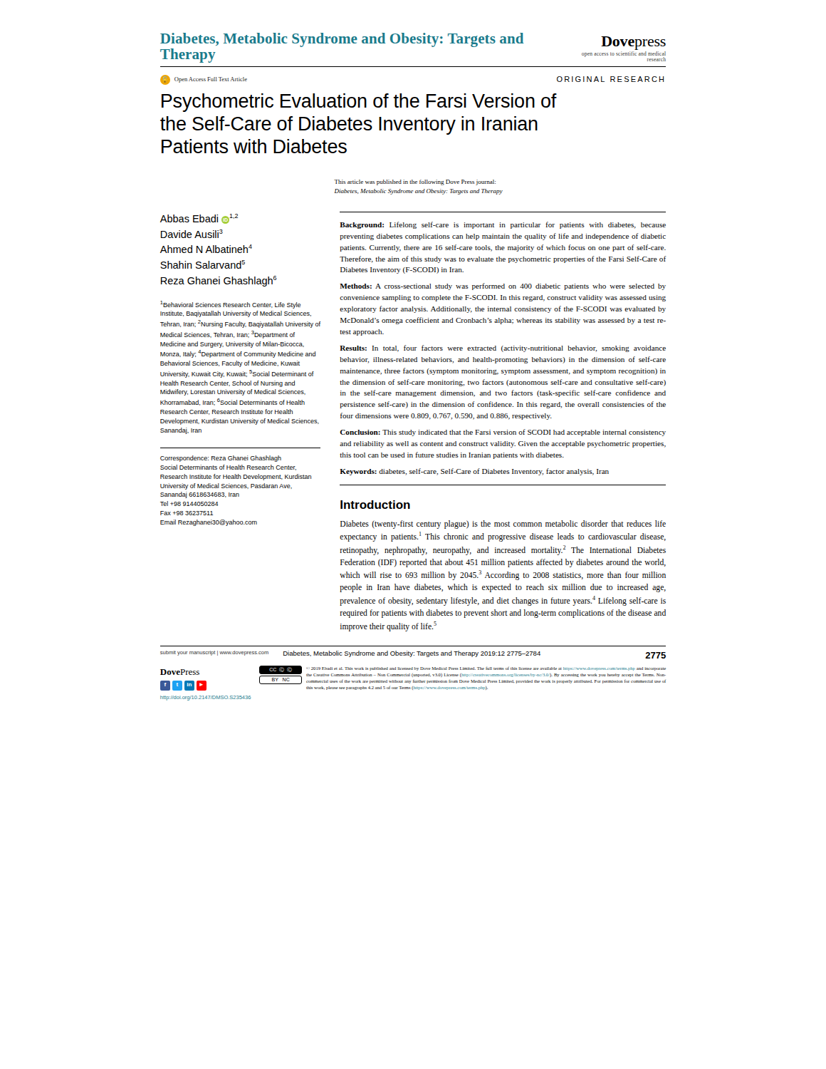Diabetes, Metabolic Syndrome and Obesity: Targets and Therapy
Dovepress
open access to scientific and medical research
🔓 Open Access Full Text Article
Original Research
Psychometric Evaluation of the Farsi Version of
the Self-Care of Diabetes Inventory in Iranian
Patients with Diabetes
This article was published in the following Dove Press journal:
Diabetes, Metabolic Syndrome and Obesity: Targets and Therapy
Abbas Ebadi iD1,2 Davide Ausili3 Ahmed N Albatineh4 Shahin Salarvand5 Reza Ghanei Ghashlagh6
1Behavioral Sciences Research Center, Life Style Institute, Baqiyatallah University of Medical Sciences, Tehran, Iran; 2Nursing Faculty, Baqiyatallah University of Medical Sciences, Tehran, Iran; 3Department of Medicine and Surgery, University of Milan-Bicocca, Monza, Italy; 4Department of Community Medicine and Behavioral Sciences, Faculty of Medicine, Kuwait University, Kuwait City, Kuwait; 5Social Determinant of Health Research Center, School of Nursing and Midwifery, Lorestan University of Medical Sciences, Khorramabad, Iran; 6Social Determinants of Health Research Center, Research Institute for Health Development, Kurdistan University of Medical Sciences, Sanandaj, Iran
Correspondence: Reza Ghanei Ghashlagh
Social Determinants of Health Research Center, Research Institute for Health Development, Kurdistan University of Medical Sciences, Pasdaran Ave, Sanandaj 6618634683, Iran
Tel +98 9144050284
Fax +98 36237511
Email Rezaghanei30@yahoo.com
Background: Lifelong self-care is important in particular for patients with diabetes, because preventing diabetes complications can help maintain the quality of life and independence of diabetic patients. Currently, there are 16 self-care tools, the majority of which focus on one part of self-care. Therefore, the aim of this study was to evaluate the psychometric properties of the Farsi Self-Care of Diabetes Inventory (F-SCODI) in Iran.
Methods: A cross-sectional study was performed on 400 diabetic patients who were selected by convenience sampling to complete the F-SCODI. In this regard, construct validity was assessed using exploratory factor analysis. Additionally, the internal consistency of the F-SCODI was evaluated by McDonald’s omega coefficient and Cronbach’s alpha; whereas its stability was assessed by a test re-test approach.
Results: In total, four factors were extracted (activity-nutritional behavior, smoking avoidance behavior, illness-related behaviors, and health-promoting behaviors) in the dimension of self-care maintenance, three factors (symptom monitoring, symptom assessment, and symptom recognition) in the dimension of self-care monitoring, two factors (autonomous self-care and consultative self-care) in the self-care management dimension, and two factors (task-specific self-care confidence and persistence self-care) in the dimension of confidence. In this regard, the overall consistencies of the four dimensions were 0.809, 0.767, 0.590, and 0.886, respectively.
Conclusion: This study indicated that the Farsi version of SCODI had acceptable internal consistency and reliability as well as content and construct validity. Given the acceptable psychometric properties, this tool can be used in future studies in Iranian patients with diabetes.
Keywords: diabetes, self-care, Self-Care of Diabetes Inventory, factor analysis, Iran
Introduction
Diabetes (twenty-first century plague) is the most common metabolic disorder that reduces life expectancy in patients.1 This chronic and progressive disease leads to cardiovascular disease, retinopathy, nephropathy, neuropathy, and increased mortality.2 The International Diabetes Federation (IDF) reported that about 451 million patients affected by diabetes around the world, which will rise to 693 million by 2045.3 According to 2008 statistics, more than four million people in Iran have diabetes, which is expected to reach six million due to increased age, prevalence of obesity, sedentary lifestyle, and diet changes in future years.4 Lifelong self-care is required for patients with diabetes to prevent short and long-term complications of the disease and improve their quality of life.5
submit your manuscript | www.dovepress.com
Diabetes, Metabolic Syndrome and Obesity: Targets and Therapy 2019:12 2775–2784
2775
DovePress
ftin►
http://doi.org/10.2147/DMSO.S235436
CC Ⓒ Ⓒ
BY NC
© 2019 Ebadi et al. This work is published and licensed by Dove Medical Press Limited. The full terms of this license are available at https://www.dovepress.com/terms.php and incorporate the Creative Commons Attribution – Non Commercial (unported, v3.0) License (http://creativecommons.org/licenses/by-nc/3.0/). By accessing the work you hereby accept the Terms. Non-commercial uses of the work are permitted without any further permission from Dove Medical Press Limited, provided the work is properly attributed. For permission for commercial use of this work, please see paragraphs 4.2 and 5 of our Terms (https://www.dovepress.com/terms.php).